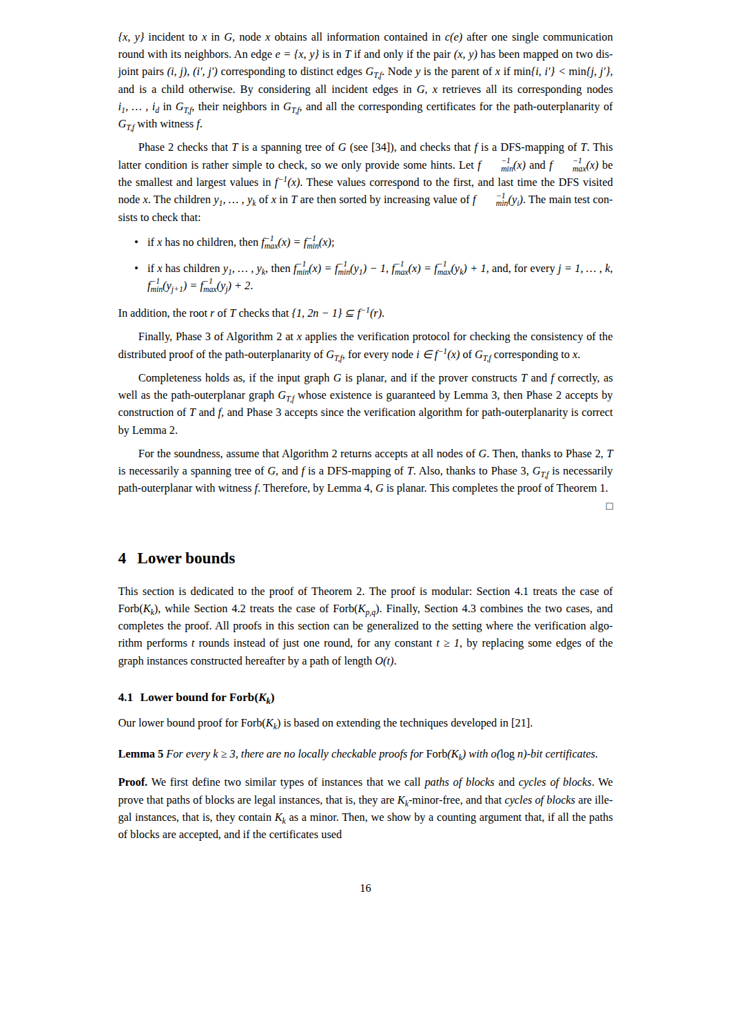{x, y} incident to x in G, node x obtains all information contained in c(e) after one single communication round with its neighbors. An edge e = {x, y} is in T if and only if the pair (x, y) has been mapped on two disjoint pairs (i, j), (i′, j′) corresponding to distinct edges GT,f. Node y is the parent of x if min{i, i′} < min{j, j′}, and is a child otherwise. By considering all incident edges in G, x retrieves all its corresponding nodes i1, … , id in GT,f, their neighbors in GT,f, and all the corresponding certificates for the path-outerplanarity of GT,f with witness f.
Phase 2 checks that T is a spanning tree of G (see [34]), and checks that f is a DFS-mapping of T. This latter condition is rather simple to check, so we only provide some hints. Let f−1 min(x) and f−1 max(x) be the smallest and largest values in f−1(x). These values correspond to the first, and last time the DFS visited node x. The children y1, … , yk of x in T are then sorted by increasing value of f−1 min(yi). The main test consists to check that:
if x has no children, then f−1 max(x) = f−1 min(x);
if x has children y1, … , yk, then f−1 min(x) = f−1 min(y1) − 1, f−1 max(x) = f−1 max(yk) + 1, and, for every j = 1, … , k, f−1 min(yj+1) = f−1 max(yj) + 2.
In addition, the root r of T checks that {1, 2n − 1} ⊆ f−1(r).
Finally, Phase 3 of Algorithm 2 at x applies the verification protocol for checking the consistency of the distributed proof of the path-outerplanarity of GT,f, for every node i ∈ f−1(x) of GT,f corresponding to x.
Completeness holds as, if the input graph G is planar, and if the prover constructs T and f correctly, as well as the path-outerplanar graph GT,f whose existence is guaranteed by Lemma 3, then Phase 2 accepts by construction of T and f, and Phase 3 accepts since the verification algorithm for path-outerplanarity is correct by Lemma 2.
For the soundness, assume that Algorithm 2 returns accepts at all nodes of G. Then, thanks to Phase 2, T is necessarily a spanning tree of G, and f is a DFS-mapping of T. Also, thanks to Phase 3, GT,f is necessarily path-outerplanar with witness f. Therefore, by Lemma 4, G is planar. This completes the proof of Theorem 1. □
4 Lower bounds
This section is dedicated to the proof of Theorem 2. The proof is modular: Section 4.1 treats the case of Forb(Kk), while Section 4.2 treats the case of Forb(Kp,q). Finally, Section 4.3 combines the two cases, and completes the proof. All proofs in this section can be generalized to the setting where the verification algorithm performs t rounds instead of just one round, for any constant t ≥ 1, by replacing some edges of the graph instances constructed hereafter by a path of length O(t).
4.1 Lower bound for Forb(Kk)
Our lower bound proof for Forb(Kk) is based on extending the techniques developed in [21].
Lemma 5 For every k ≥ 3, there are no locally checkable proofs for Forb(Kk) with o(log n)-bit certificates.
Proof. We first define two similar types of instances that we call paths of blocks and cycles of blocks. We prove that paths of blocks are legal instances, that is, they are Kk-minor-free, and that cycles of blocks are illegal instances, that is, they contain Kk as a minor. Then, we show by a counting argument that, if all the paths of blocks are accepted, and if the certificates used
16